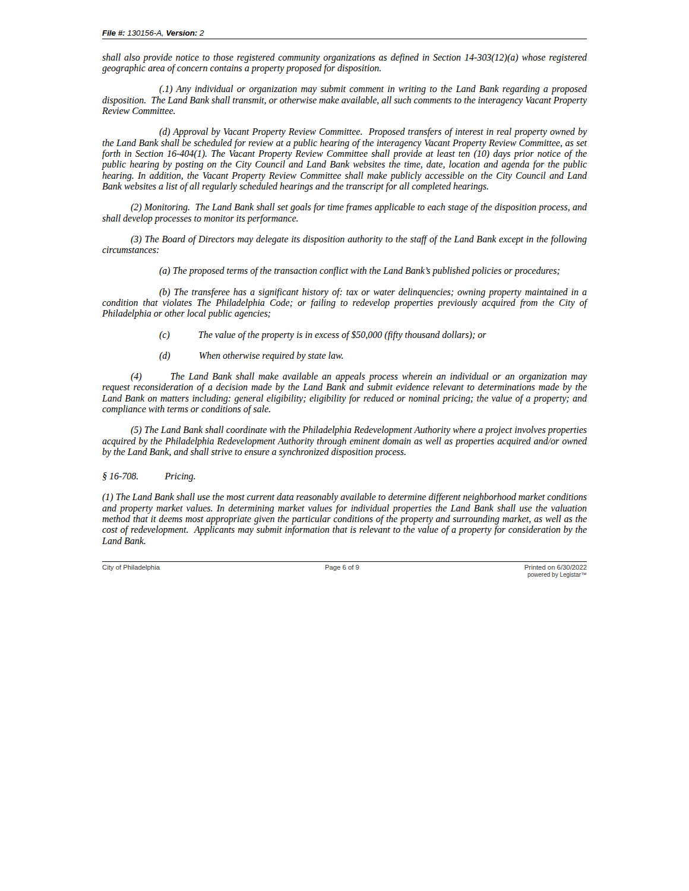File #: 130156-A, Version: 2
shall also provide notice to those registered community organizations as defined in Section 14-303(12)(a) whose registered geographic area of concern contains a property proposed for disposition.
(.1) Any individual or organization may submit comment in writing to the Land Bank regarding a proposed disposition. The Land Bank shall transmit, or otherwise make available, all such comments to the interagency Vacant Property Review Committee.
(d) Approval by Vacant Property Review Committee. Proposed transfers of interest in real property owned by the Land Bank shall be scheduled for review at a public hearing of the interagency Vacant Property Review Committee, as set forth in Section 16-404(1). The Vacant Property Review Committee shall provide at least ten (10) days prior notice of the public hearing by posting on the City Council and Land Bank websites the time, date, location and agenda for the public hearing. In addition, the Vacant Property Review Committee shall make publicly accessible on the City Council and Land Bank websites a list of all regularly scheduled hearings and the transcript for all completed hearings.
(2) Monitoring. The Land Bank shall set goals for time frames applicable to each stage of the disposition process, and shall develop processes to monitor its performance.
(3) The Board of Directors may delegate its disposition authority to the staff of the Land Bank except in the following circumstances:
(a) The proposed terms of the transaction conflict with the Land Bank’s published policies or procedures;
(b) The transferee has a significant history of: tax or water delinquencies; owning property maintained in a condition that violates The Philadelphia Code; or failing to redevelop properties previously acquired from the City of Philadelphia or other local public agencies;
(c) The value of the property is in excess of $50,000 (fifty thousand dollars); or
(d) When otherwise required by state law.
(4) The Land Bank shall make available an appeals process wherein an individual or an organization may request reconsideration of a decision made by the Land Bank and submit evidence relevant to determinations made by the Land Bank on matters including: general eligibility; eligibility for reduced or nominal pricing; the value of a property; and compliance with terms or conditions of sale.
(5) The Land Bank shall coordinate with the Philadelphia Redevelopment Authority where a project involves properties acquired by the Philadelphia Redevelopment Authority through eminent domain as well as properties acquired and/or owned by the Land Bank, and shall strive to ensure a synchronized disposition process.
§ 16-708. Pricing.
(1) The Land Bank shall use the most current data reasonably available to determine different neighborhood market conditions and property market values. In determining market values for individual properties the Land Bank shall use the valuation method that it deems most appropriate given the particular conditions of the property and surrounding market, as well as the cost of redevelopment. Applicants may submit information that is relevant to the value of a property for consideration by the Land Bank.
City of Philadelphia Page 6 of 9 Printed on 6/30/2022powered by Legistar™